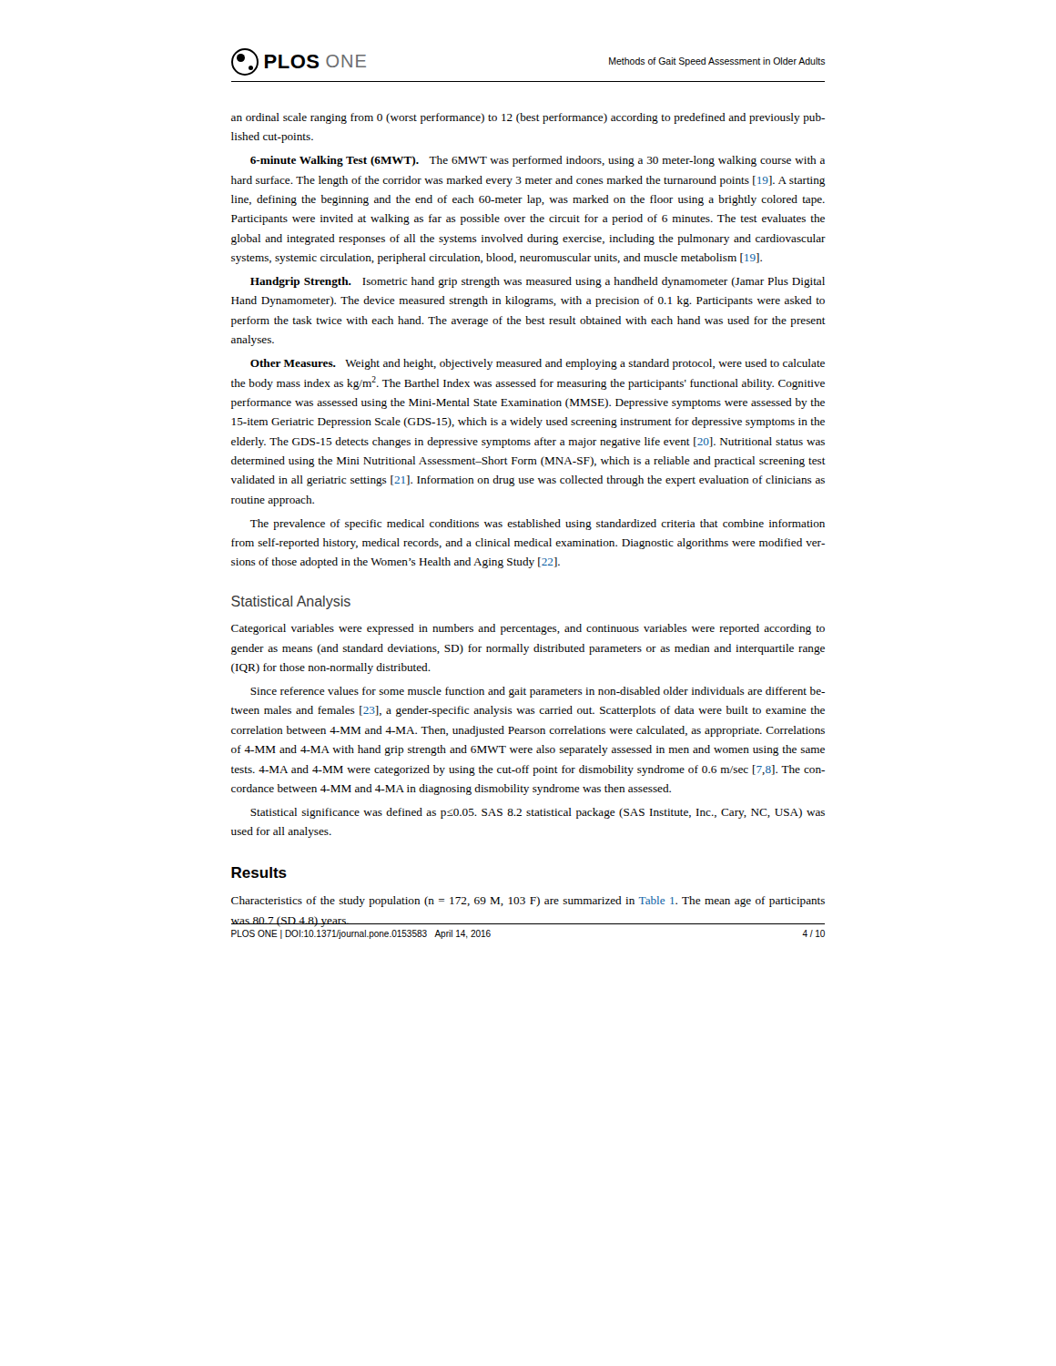PLOS ONE
Methods of Gait Speed Assessment in Older Adults
an ordinal scale ranging from 0 (worst performance) to 12 (best performance) according to predefined and previously published cut-points.
6-minute Walking Test (6MWT). The 6MWT was performed indoors, using a 30 meter-long walking course with a hard surface. The length of the corridor was marked every 3 meter and cones marked the turnaround points [19]. A starting line, defining the beginning and the end of each 60-meter lap, was marked on the floor using a brightly colored tape. Participants were invited at walking as far as possible over the circuit for a period of 6 minutes. The test evaluates the global and integrated responses of all the systems involved during exercise, including the pulmonary and cardiovascular systems, systemic circulation, peripheral circulation, blood, neuromuscular units, and muscle metabolism [19].
Handgrip Strength. Isometric hand grip strength was measured using a handheld dynamometer (Jamar Plus Digital Hand Dynamometer). The device measured strength in kilograms, with a precision of 0.1 kg. Participants were asked to perform the task twice with each hand. The average of the best result obtained with each hand was used for the present analyses.
Other Measures. Weight and height, objectively measured and employing a standard protocol, were used to calculate the body mass index as kg/m2. The Barthel Index was assessed for measuring the participants' functional ability. Cognitive performance was assessed using the Mini-Mental State Examination (MMSE). Depressive symptoms were assessed by the 15-item Geriatric Depression Scale (GDS-15), which is a widely used screening instrument for depressive symptoms in the elderly. The GDS-15 detects changes in depressive symptoms after a major negative life event [20]. Nutritional status was determined using the Mini Nutritional Assessment–Short Form (MNA-SF), which is a reliable and practical screening test validated in all geriatric settings [21]. Information on drug use was collected through the expert evaluation of clinicians as routine approach.
The prevalence of specific medical conditions was established using standardized criteria that combine information from self-reported history, medical records, and a clinical medical examination. Diagnostic algorithms were modified versions of those adopted in the Women’s Health and Aging Study [22].
Statistical Analysis
Categorical variables were expressed in numbers and percentages, and continuous variables were reported according to gender as means (and standard deviations, SD) for normally distributed parameters or as median and interquartile range (IQR) for those non-normally distributed.
Since reference values for some muscle function and gait parameters in non-disabled older individuals are different between males and females [23], a gender-specific analysis was carried out. Scatterplots of data were built to examine the correlation between 4-MM and 4-MA. Then, unadjusted Pearson correlations were calculated, as appropriate. Correlations of 4-MM and 4-MA with hand grip strength and 6MWT were also separately assessed in men and women using the same tests. 4-MA and 4-MM were categorized by using the cut-off point for dismobility syndrome of 0.6 m/sec [7,8]. The concordance between 4-MM and 4-MA in diagnosing dismobility syndrome was then assessed.
Statistical significance was defined as p≤0.05. SAS 8.2 statistical package (SAS Institute, Inc., Cary, NC, USA) was used for all analyses.
Results
Characteristics of the study population (n = 172, 69 M, 103 F) are summarized in Table 1. The mean age of participants was 80.7 (SD 4.8) years.
PLOS ONE | DOI:10.1371/journal.pone.0153583 April 14, 2016
4 / 10